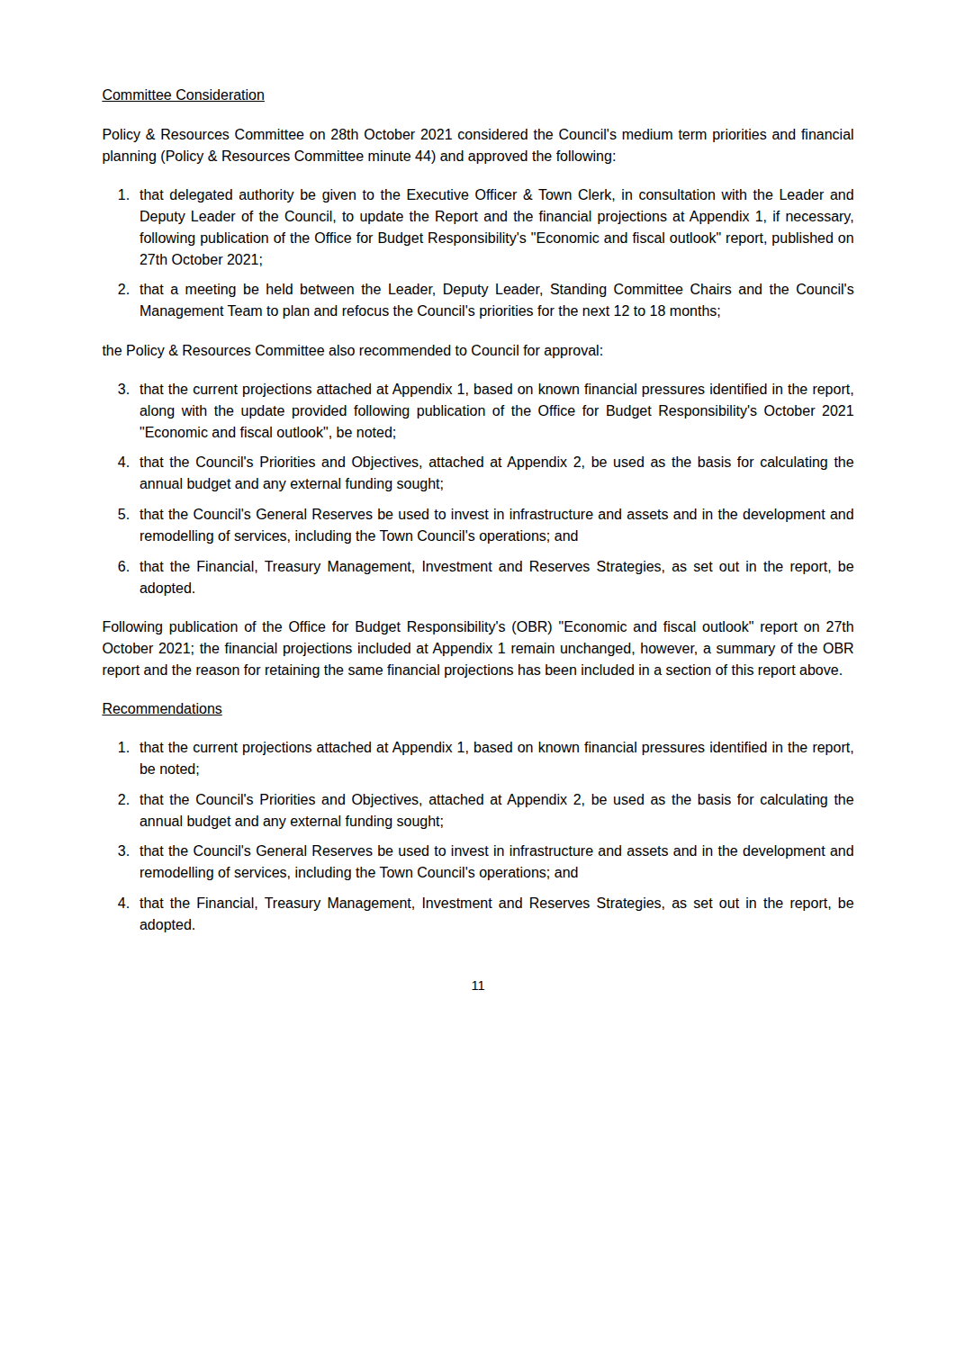Committee Consideration
Policy & Resources Committee on 28th October 2021 considered the Council's medium term priorities and financial planning (Policy & Resources Committee minute 44) and approved the following:
that delegated authority be given to the Executive Officer & Town Clerk, in consultation with the Leader and Deputy Leader of the Council, to update the Report and the financial projections at Appendix 1, if necessary, following publication of the Office for Budget Responsibility's "Economic and fiscal outlook" report, published on 27th October 2021;
that a meeting be held between the Leader, Deputy Leader, Standing Committee Chairs and the Council's Management Team to plan and refocus the Council's priorities for the next 12 to 18 months;
the Policy & Resources Committee also recommended to Council for approval:
that the current projections attached at Appendix 1, based on known financial pressures identified in the report, along with the update provided following publication of the Office for Budget Responsibility's October 2021 "Economic and fiscal outlook", be noted;
that the Council's Priorities and Objectives, attached at Appendix 2, be used as the basis for calculating the annual budget and any external funding sought;
that the Council's General Reserves be used to invest in infrastructure and assets and in the development and remodelling of services, including the Town Council's operations; and
that the Financial, Treasury Management, Investment and Reserves Strategies, as set out in the report, be adopted.
Following publication of the Office for Budget Responsibility's (OBR) "Economic and fiscal outlook" report on 27th October 2021; the financial projections included at Appendix 1 remain unchanged, however, a summary of the OBR report and the reason for retaining the same financial projections has been included in a section of this report above.
Recommendations
that the current projections attached at Appendix 1, based on known financial pressures identified in the report, be noted;
that the Council's Priorities and Objectives, attached at Appendix 2, be used as the basis for calculating the annual budget and any external funding sought;
that the Council's General Reserves be used to invest in infrastructure and assets and in the development and remodelling of services, including the Town Council's operations; and
that the Financial, Treasury Management, Investment and Reserves Strategies, as set out in the report, be adopted.
11